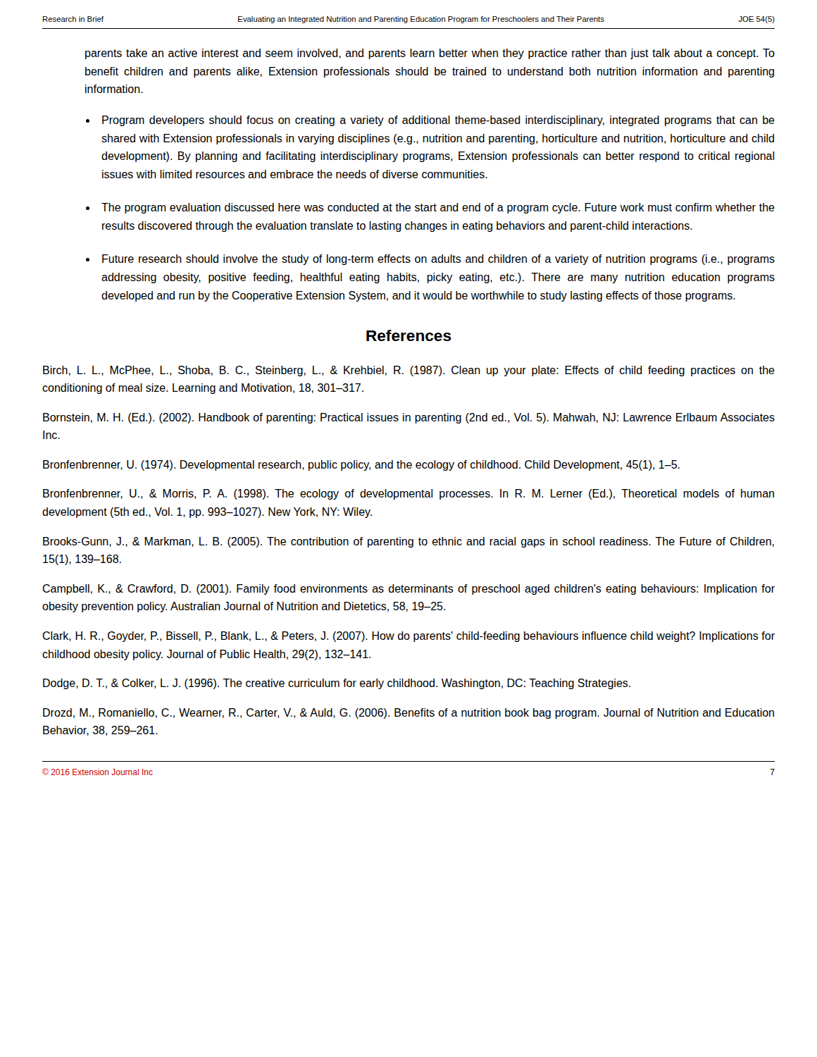Research in Brief Evaluating an Integrated Nutrition and Parenting Education Program for Preschoolers and Their Parents JOE 54(5)
parents take an active interest and seem involved, and parents learn better when they practice rather than just talk about a concept. To benefit children and parents alike, Extension professionals should be trained to understand both nutrition information and parenting information.
Program developers should focus on creating a variety of additional theme-based interdisciplinary, integrated programs that can be shared with Extension professionals in varying disciplines (e.g., nutrition and parenting, horticulture and nutrition, horticulture and child development). By planning and facilitating interdisciplinary programs, Extension professionals can better respond to critical regional issues with limited resources and embrace the needs of diverse communities.
The program evaluation discussed here was conducted at the start and end of a program cycle. Future work must confirm whether the results discovered through the evaluation translate to lasting changes in eating behaviors and parent-child interactions.
Future research should involve the study of long-term effects on adults and children of a variety of nutrition programs (i.e., programs addressing obesity, positive feeding, healthful eating habits, picky eating, etc.). There are many nutrition education programs developed and run by the Cooperative Extension System, and it would be worthwhile to study lasting effects of those programs.
References
Birch, L. L., McPhee, L., Shoba, B. C., Steinberg, L., & Krehbiel, R. (1987). Clean up your plate: Effects of child feeding practices on the conditioning of meal size. Learning and Motivation, 18, 301–317.
Bornstein, M. H. (Ed.). (2002). Handbook of parenting: Practical issues in parenting (2nd ed., Vol. 5). Mahwah, NJ: Lawrence Erlbaum Associates Inc.
Bronfenbrenner, U. (1974). Developmental research, public policy, and the ecology of childhood. Child Development, 45(1), 1–5.
Bronfenbrenner, U., & Morris, P. A. (1998). The ecology of developmental processes. In R. M. Lerner (Ed.), Theoretical models of human development (5th ed., Vol. 1, pp. 993–1027). New York, NY: Wiley.
Brooks-Gunn, J., & Markman, L. B. (2005). The contribution of parenting to ethnic and racial gaps in school readiness. The Future of Children, 15(1), 139–168.
Campbell, K., & Crawford, D. (2001). Family food environments as determinants of preschool aged children's eating behaviours: Implication for obesity prevention policy. Australian Journal of Nutrition and Dietetics, 58, 19–25.
Clark, H. R., Goyder, P., Bissell, P., Blank, L., & Peters, J. (2007). How do parents' child-feeding behaviours influence child weight? Implications for childhood obesity policy. Journal of Public Health, 29(2), 132–141.
Dodge, D. T., & Colker, L. J. (1996). The creative curriculum for early childhood. Washington, DC: Teaching Strategies.
Drozd, M., Romaniello, C., Wearner, R., Carter, V., & Auld, G. (2006). Benefits of a nutrition book bag program. Journal of Nutrition and Education Behavior, 38, 259–261.
© 2016 Extension Journal Inc 7